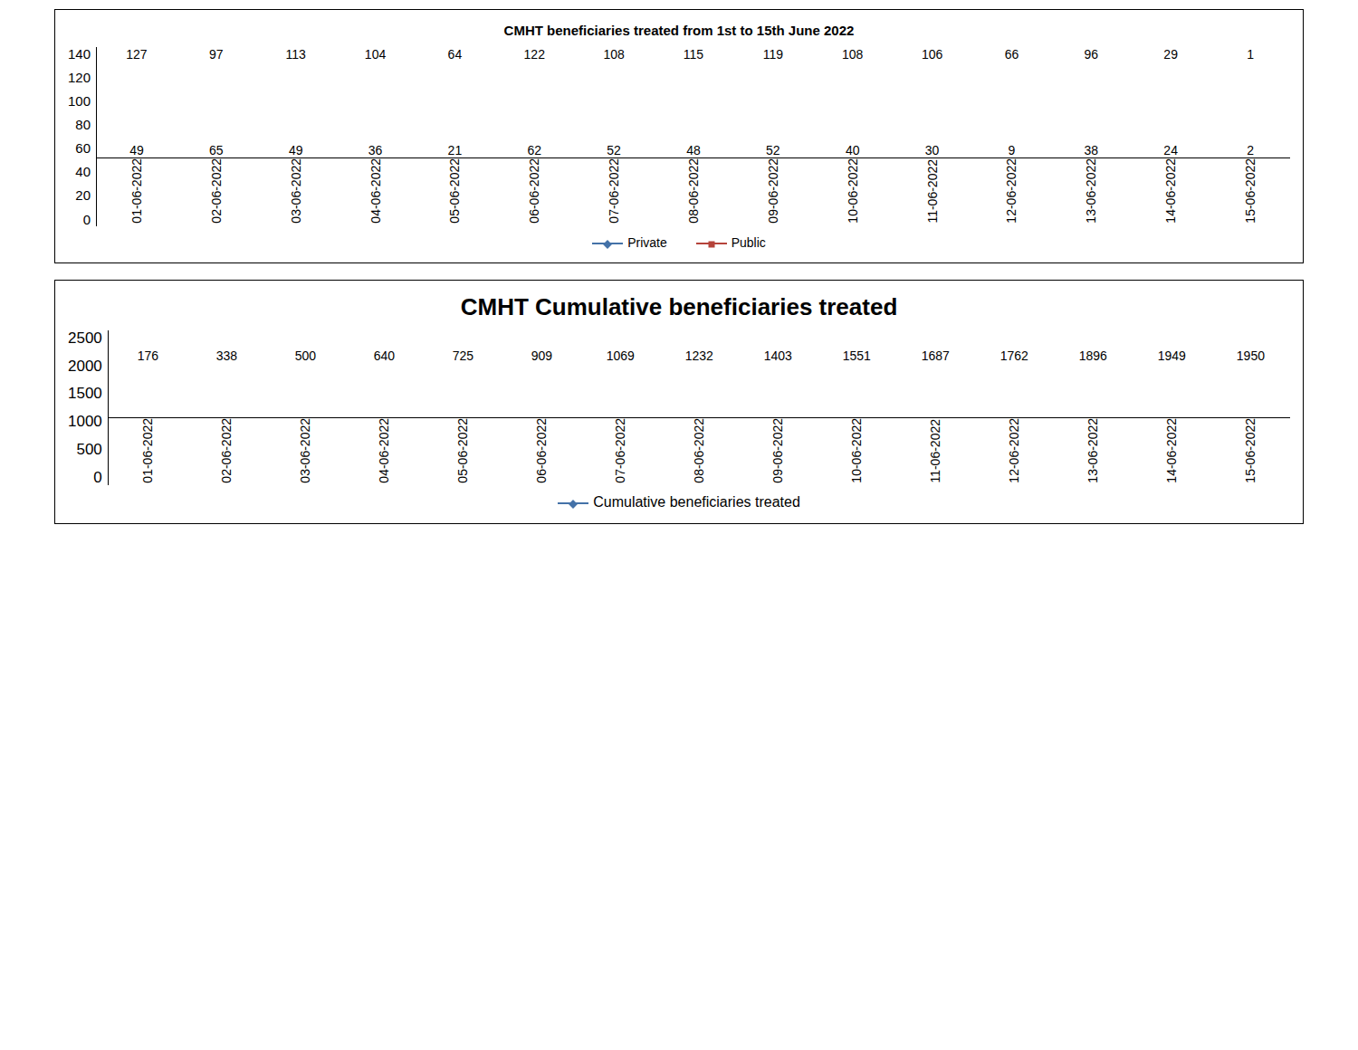CMHT beneficiaries treated from 1st to 15th June 2022
140 120 100 80 60 40 20 0
| 127 | 97 | 113 | 104 | 64 | 122 | 108 | 115 | 119 | 108 | 106 | 66 | 96 | 29 | 1 |
| 49 | 65 | 49 | 36 | 21 | 62 | 52 | 48 | 52 | 40 | 30 | 9 | 38 | 24 | 2 |
| 01-06-2022 | 02-06-2022 | 03-06-2022 | 04-06-2022 | 05-06-2022 | 06-06-2022 | 07-06-2022 | 08-06-2022 | 09-06-2022 | 10-06-2022 | 11-06-2022 | 12-06-2022 | 13-06-2022 | 14-06-2022 | 15-06-2022 |
Private Public
CMHT Cumulative beneficiaries treated
2500 2000 1500 1000 500 0
| 176 | 338 | 500 | 640 | 725 | 909 | 1069 | 1232 | 1403 | 1551 | 1687 | 1762 | 1896 | 1949 | 1950 |
| 01-06-2022 | 02-06-2022 | 03-06-2022 | 04-06-2022 | 05-06-2022 | 06-06-2022 | 07-06-2022 | 08-06-2022 | 09-06-2022 | 10-06-2022 | 11-06-2022 | 12-06-2022 | 13-06-2022 | 14-06-2022 | 15-06-2022 |
Cumulative beneficiaries treated